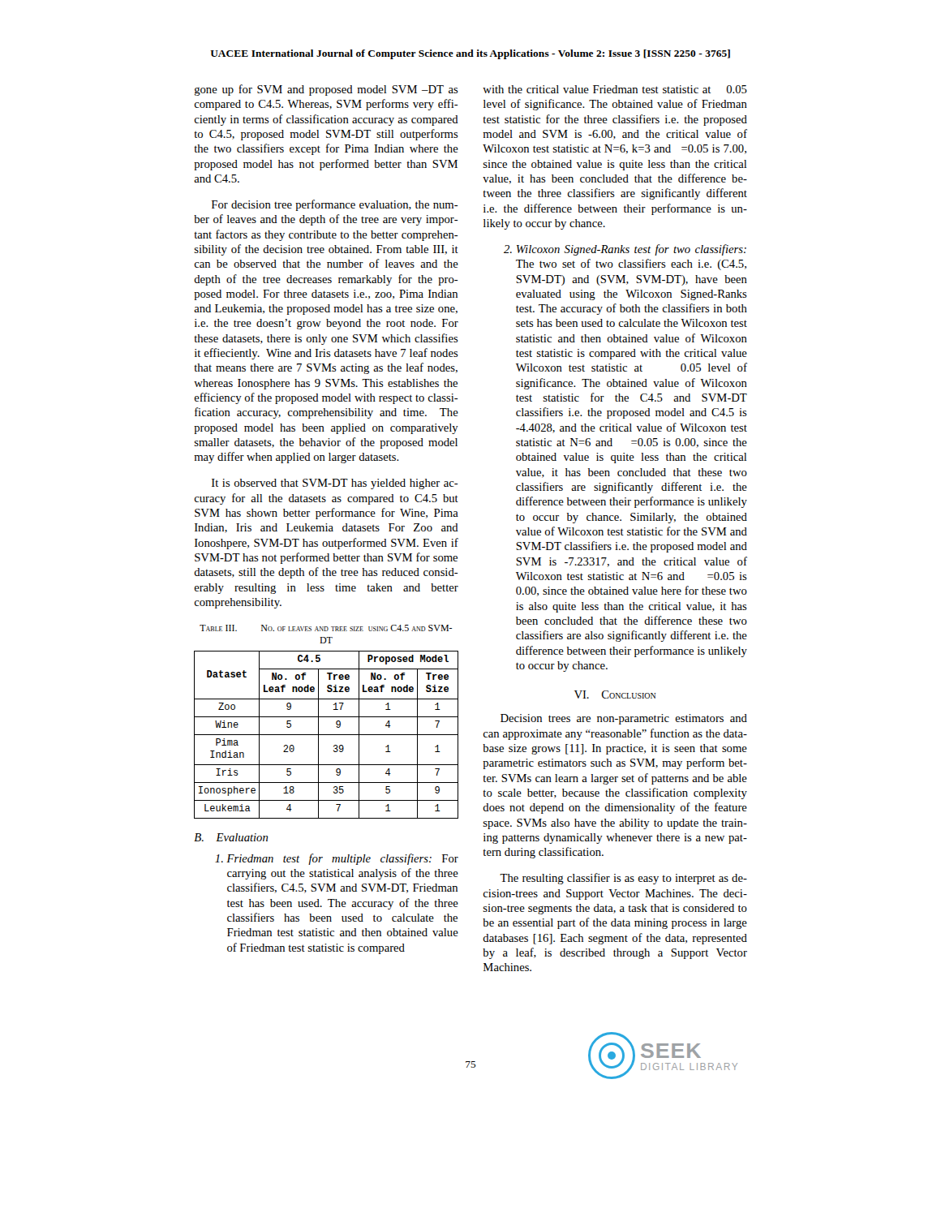UACEE International Journal of Computer Science and its Applications - Volume 2: Issue 3 [ISSN 2250 - 3765]
gone up for SVM and proposed model SVM –DT as compared to C4.5. Whereas, SVM performs very efficiently in terms of classification accuracy as compared to C4.5, proposed model SVM-DT still outperforms the two classifiers except for Pima Indian where the proposed model has not performed better than SVM and C4.5.
For decision tree performance evaluation, the number of leaves and the depth of the tree are very important factors as they contribute to the better comprehensibility of the decision tree obtained. From table III, it can be observed that the number of leaves and the depth of the tree decreases remarkably for the proposed model. For three datasets i.e., zoo, Pima Indian and Leukemia, the proposed model has a tree size one, i.e. the tree doesn’t grow beyond the root node. For these datasets, there is only one SVM which classifies it effieciently. Wine and Iris datasets have 7 leaf nodes that means there are 7 SVMs acting as the leaf nodes, whereas Ionosphere has 9 SVMs. This establishes the efficiency of the proposed model with respect to classification accuracy, comprehensibility and time. The proposed model has been applied on comparatively smaller datasets, the behavior of the proposed model may differ when applied on larger datasets.
It is observed that SVM-DT has yielded higher accuracy for all the datasets as compared to C4.5 but SVM has shown better performance for Wine, Pima Indian, Iris and Leukemia datasets For Zoo and Ionoshpere, SVM-DT has outperformed SVM. Even if SVM-DT has not performed better than SVM for some datasets, still the depth of the tree has reduced considerably resulting in less time taken and better comprehensibility.
Table III. No. of leaves and tree size using C4.5 and SVM-DT
| Dataset | C4.5 | Proposed Model |
| --- | --- | --- |
| No. of Leaf node | Tree Size | No. of Leaf node | Tree Size |
| Zoo | 9 | 17 | 1 | 1 |
| Wine | 5 | 9 | 4 | 7 |
| Pima Indian | 20 | 39 | 1 | 1 |
| Iris | 5 | 9 | 4 | 7 |
| Ionosphere | 18 | 35 | 5 | 9 |
| Leukemia | 4 | 7 | 1 | 1 |
B. Evaluation
Friedman test for multiple classifiers: For carrying out the statistical analysis of the three classifiers, C4.5, SVM and SVM-DT, Friedman test has been used. The accuracy of the three classifiers has been used to calculate the Friedman test statistic and then obtained value of Friedman test statistic is compared
with the critical value Friedman test statistic at 0.05 level of significance. The obtained value of Friedman test statistic for the three classifiers i.e. the proposed model and SVM is -6.00, and the critical value of Wilcoxon test statistic at N=6, k=3 and =0.05 is 7.00, since the obtained value is quite less than the critical value, it has been concluded that the difference between the three classifiers are significantly different i.e. the difference between their performance is unlikely to occur by chance.
Wilcoxon Signed-Ranks test for two classifiers: The two set of two classifiers each i.e. (C4.5, SVM-DT) and (SVM, SVM-DT), have been evaluated using the Wilcoxon Signed-Ranks test. The accuracy of both the classifiers in both sets has been used to calculate the Wilcoxon test statistic and then obtained value of Wilcoxon test statistic is compared with the critical value Wilcoxon test statistic at 0.05 level of significance. The obtained value of Wilcoxon test statistic for the C4.5 and SVM-DT classifiers i.e. the proposed model and C4.5 is -4.4028, and the critical value of Wilcoxon test statistic at N=6 and =0.05 is 0.00, since the obtained value is quite less than the critical value, it has been concluded that these two classifiers are significantly different i.e. the difference between their performance is unlikely to occur by chance. Similarly, the obtained value of Wilcoxon test statistic for the SVM and SVM-DT classifiers i.e. the proposed model and SVM is -7.23317, and the critical value of Wilcoxon test statistic at N=6 and =0.05 is 0.00, since the obtained value here for these two is also quite less than the critical value, it has been concluded that the difference these two classifiers are also significantly different i.e. the difference between their performance is unlikely to occur by chance.
VI. Conclusion
Decision trees are non-parametric estimators and can approximate any “reasonable” function as the database size grows [11]. In practice, it is seen that some parametric estimators such as SVM, may perform better. SVMs can learn a larger set of patterns and be able to scale better, because the classification complexity does not depend on the dimensionality of the feature space. SVMs also have the ability to update the training patterns dynamically whenever there is a new pattern during classification.
The resulting classifier is as easy to interpret as decision-trees and Support Vector Machines. The decision-tree segments the data, a task that is considered to be an essential part of the data mining process in large databases [16]. Each segment of the data, represented by a leaf, is described through a Support Vector Machines.
75
SEEK
DIGITAL LIBRARY